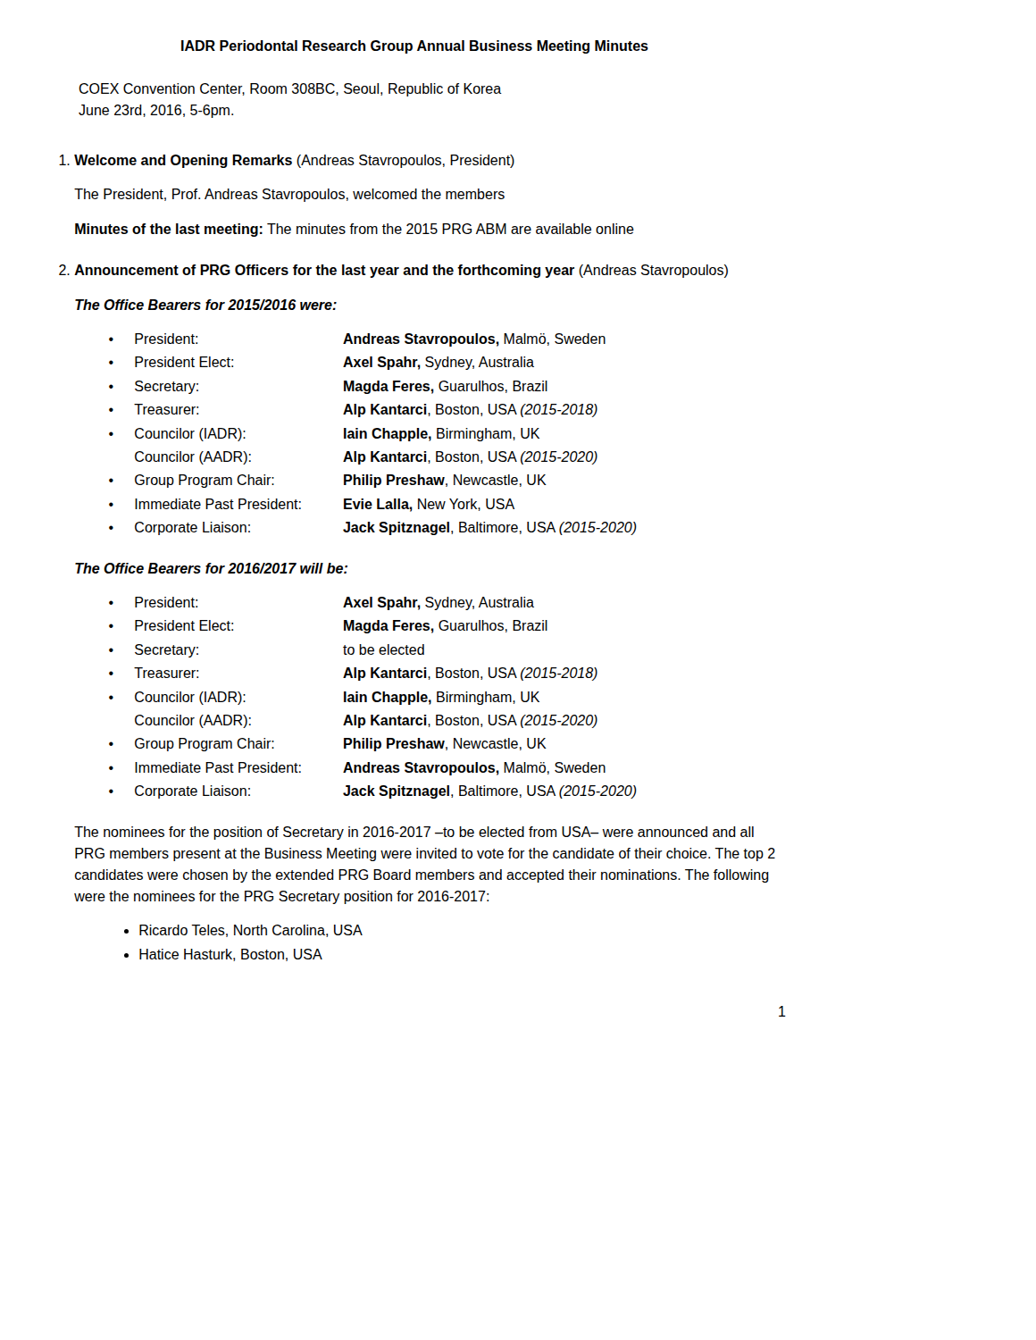IADR Periodontal Research Group Annual Business Meeting Minutes
COEX Convention Center, Room 308BC, Seoul, Republic of Korea
June 23rd, 2016, 5-6pm.
Welcome and Opening Remarks (Andreas Stavropoulos, President)
The President, Prof. Andreas Stavropoulos, welcomed the members
Minutes of the last meeting: The minutes from the 2015 PRG ABM are available online
Announcement of PRG Officers for the last year and the forthcoming year (Andreas Stavropoulos)
The Office Bearers for 2015/2016 were:
| • | President: | Andreas Stavropoulos, Malmö, Sweden |
| • | President Elect: | Axel Spahr, Sydney, Australia |
| • | Secretary: | Magda Feres, Guarulhos, Brazil |
| • | Treasurer: | Alp Kantarci , Boston, USA (2015-2018) |
| • | Councilor (IADR): | Iain Chapple, Birmingham, UK |
| | Councilor (AADR): | Alp Kantarci , Boston, USA (2015-2020) |
| • | Group Program Chair: | Philip Preshaw , Newcastle, UK |
| • | Immediate Past President: | Evie Lalla, New York, USA |
| • | Corporate Liaison: | Jack Spitznagel , Baltimore, USA (2015-2020) |
The Office Bearers for 2016/2017 will be:
| • | President: | Axel Spahr, Sydney, Australia |
| • | President Elect: | Magda Feres, Guarulhos, Brazil |
| • | Secretary: | to be elected |
| • | Treasurer: | Alp Kantarci , Boston, USA (2015-2018) |
| • | Councilor (IADR): | Iain Chapple, Birmingham, UK |
| | Councilor (AADR): | Alp Kantarci , Boston, USA (2015-2020) |
| • | Group Program Chair: | Philip Preshaw , Newcastle, UK |
| • | Immediate Past President: | Andreas Stavropoulos, Malmö, Sweden |
| • | Corporate Liaison: | Jack Spitznagel , Baltimore, USA (2015-2020) |
The nominees for the position of Secretary in 2016-2017 –to be elected from USA– were announced and all PRG members present at the Business Meeting were invited to vote for the candidate of their choice. The top 2 candidates were chosen by the extended PRG Board members and accepted their nominations. The following were the nominees for the PRG Secretary position for 2016-2017:
Ricardo Teles, North Carolina, USA
Hatice Hasturk, Boston, USA
1